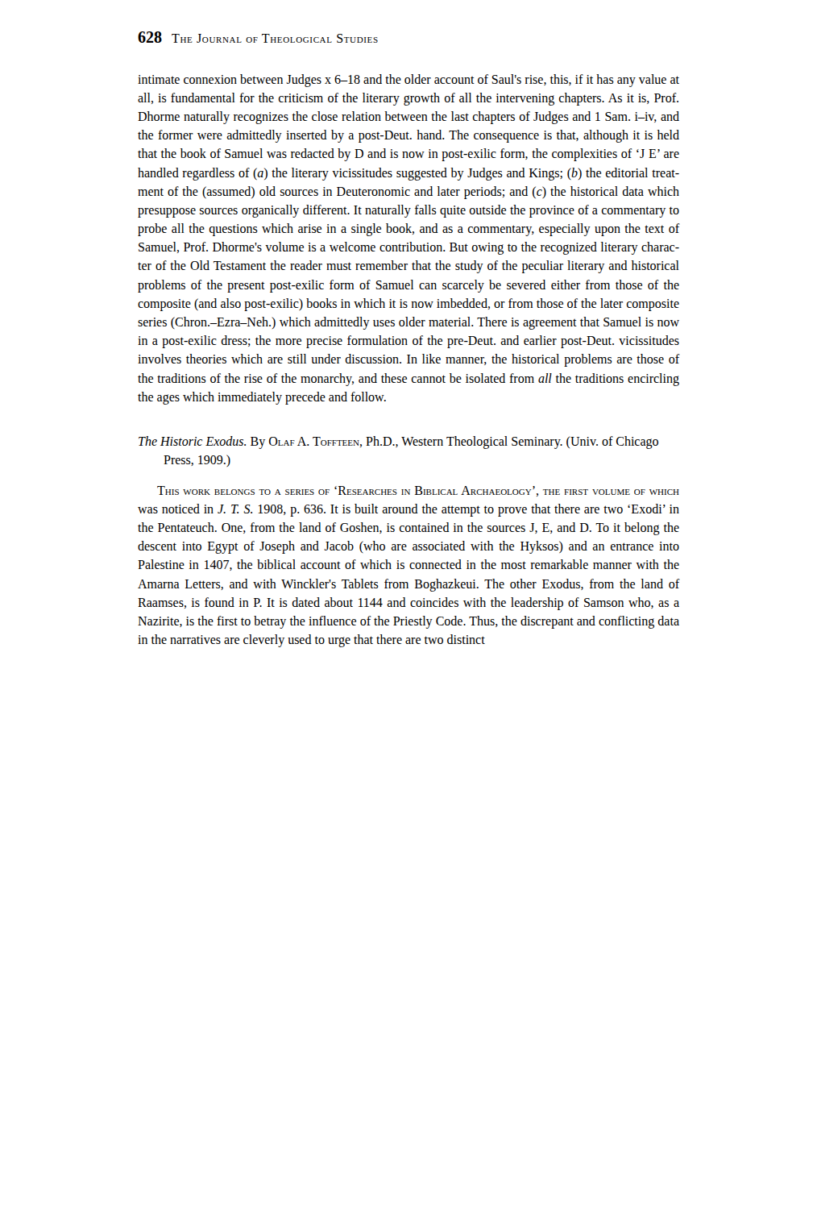628 The Journal of Theological Studies
intimate connexion between Judges x 6–18 and the older account of Saul's rise, this, if it has any value at all, is fundamental for the criticism of the literary growth of all the intervening chapters. As it is, Prof. Dhorme naturally recognizes the close relation between the last chapters of Judges and 1 Sam. i–iv, and the former were admittedly inserted by a post-Deut. hand. The consequence is that, although it is held that the book of Samuel was redacted by D and is now in post-exilic form, the complexities of ‘J E’ are handled regardless of (a) the literary vicissitudes suggested by Judges and Kings; (b) the editorial treatment of the (assumed) old sources in Deuteronomic and later periods; and (c) the historical data which presuppose sources organically different. It naturally falls quite outside the province of a commentary to probe all the questions which arise in a single book, and as a commentary, especially upon the text of Samuel, Prof. Dhorme's volume is a welcome contribution. But owing to the recognized literary character of the Old Testament the reader must remember that the study of the peculiar literary and historical problems of the present post-exilic form of Samuel can scarcely be severed either from those of the composite (and also post-exilic) books in which it is now imbedded, or from those of the later composite series (Chron.–Ezra–Neh.) which admittedly uses older material. There is agreement that Samuel is now in a post-exilic dress; the more precise formulation of the pre-Deut. and earlier post-Deut. vicissitudes involves theories which are still under discussion. In like manner, the historical problems are those of the traditions of the rise of the monarchy, and these cannot be isolated from all the traditions encircling the ages which immediately precede and follow.
The Historic Exodus. By Olaf A. Toffteen, Ph.D., Western Theological Seminary. (Univ. of Chicago Press, 1909.)
This work belongs to a series of ‘Researches in Biblical Archaeology’, the first volume of which was noticed in J. T. S. 1908, p. 636. It is built around the attempt to prove that there are two ‘Exodi’ in the Pentateuch. One, from the land of Goshen, is contained in the sources J, E, and D. To it belong the descent into Egypt of Joseph and Jacob (who are associated with the Hyksos) and an entrance into Palestine in 1407, the biblical account of which is connected in the most remarkable manner with the Amarna Letters, and with Winckler's Tablets from Boghazkeui. The other Exodus, from the land of Raamses, is found in P. It is dated about 1144 and coincides with the leadership of Samson who, as a Nazirite, is the first to betray the influence of the Priestly Code. Thus, the discrepant and conflicting data in the narratives are cleverly used to urge that there are two distinct